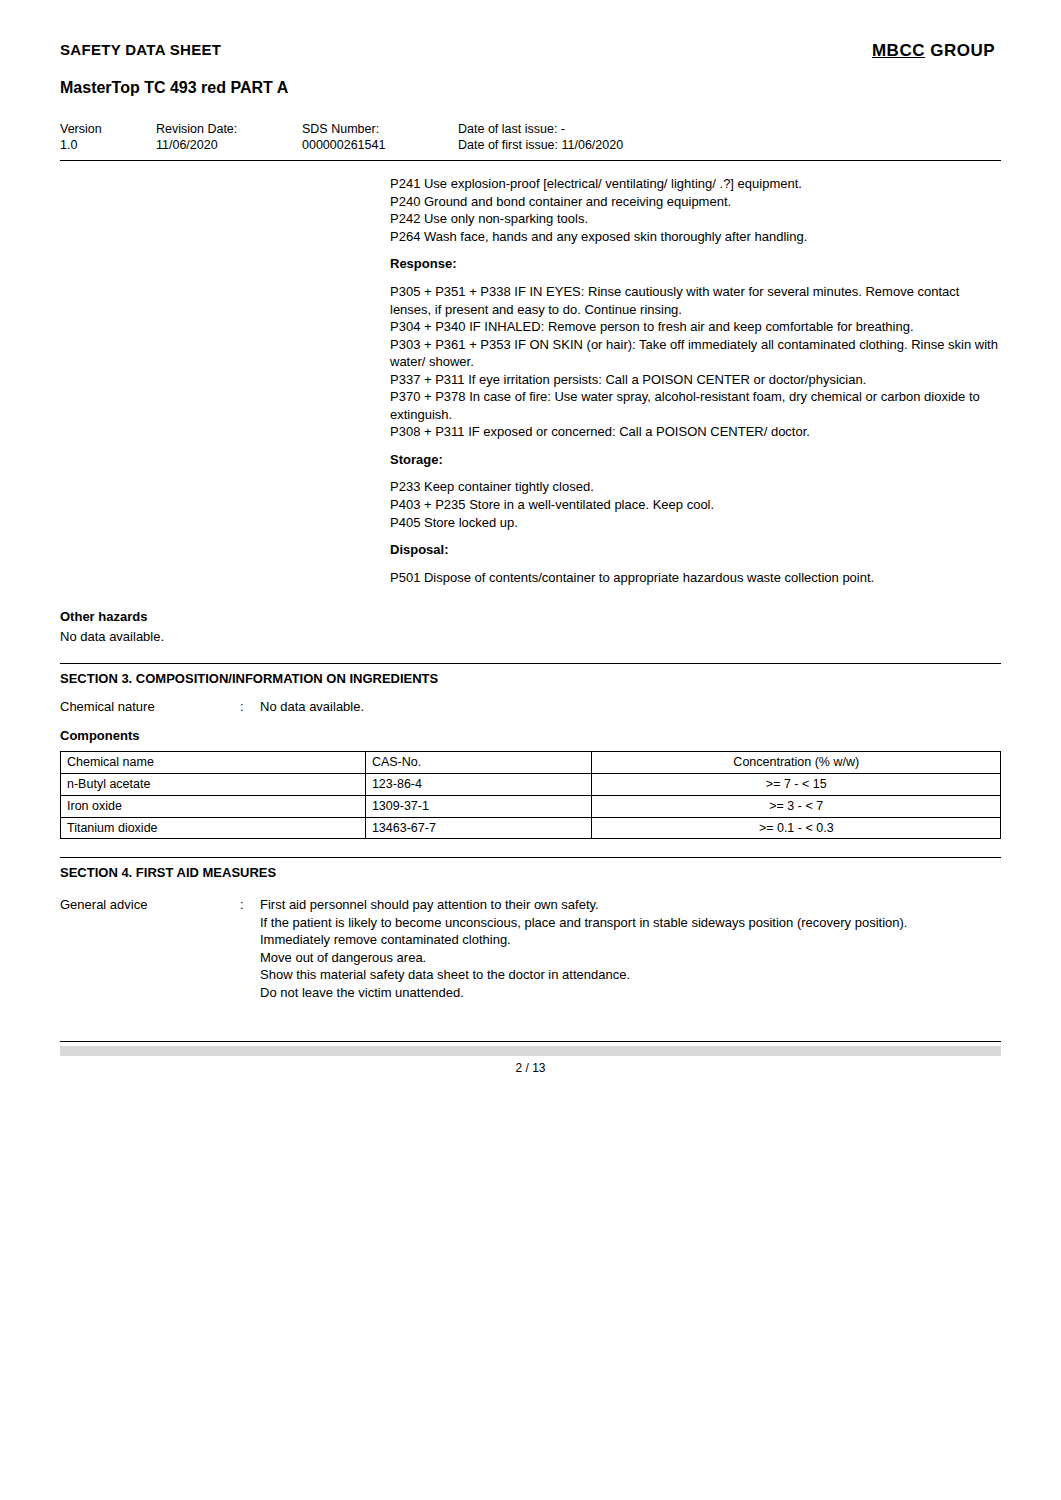| SAFETY DATA SHEET | MBCC GROUP |
MasterTop TC 493 red PART A
| Version 1.0 | Revision Date: 11/06/2020 | SDS Number: 000000261541 | Date of last issue: - Date of first issue: 11/06/2020 |
P241 Use explosion-proof [electrical/ ventilating/ lighting/ .?] equipment.
P240 Ground and bond container and receiving equipment.
P242 Use only non-sparking tools.
P264 Wash face, hands and any exposed skin thoroughly after handling.
Response:
P305 + P351 + P338 IF IN EYES: Rinse cautiously with water for several minutes. Remove contact lenses, if present and easy to do. Continue rinsing.
P304 + P340 IF INHALED: Remove person to fresh air and keep comfortable for breathing.
P303 + P361 + P353 IF ON SKIN (or hair): Take off immediately all contaminated clothing. Rinse skin with water/ shower.
P337 + P311 If eye irritation persists: Call a POISON CENTER or doctor/physician.
P370 + P378 In case of fire: Use water spray, alcohol-resistant foam, dry chemical or carbon dioxide to extinguish.
P308 + P311 IF exposed or concerned: Call a POISON CENTER/ doctor.
Storage:
P233 Keep container tightly closed.
P403 + P235 Store in a well-ventilated place. Keep cool.
P405 Store locked up.
Disposal:
P501 Dispose of contents/container to appropriate hazardous waste collection point.
Other hazards
No data available.
SECTION 3. COMPOSITION/INFORMATION ON INGREDIENTS
Chemical nature
:
No data available.
Components
| Chemical name | CAS-No. | Concentration (% w/w) |
| --- | --- | --- |
| n-Butyl acetate | 123-86-4 | >= 7 - < 15 |
| Iron oxide | 1309-37-1 | >= 3 - < 7 |
| Titanium dioxide | 13463-67-7 | >= 0.1 - < 0.3 |
SECTION 4. FIRST AID MEASURES
General advice
:
First aid personnel should pay attention to their own safety.
If the patient is likely to become unconscious, place and transport in stable sideways position (recovery position).
Immediately remove contaminated clothing.
Move out of dangerous area.
Show this material safety data sheet to the doctor in attendance.
Do not leave the victim unattended.
2 / 13